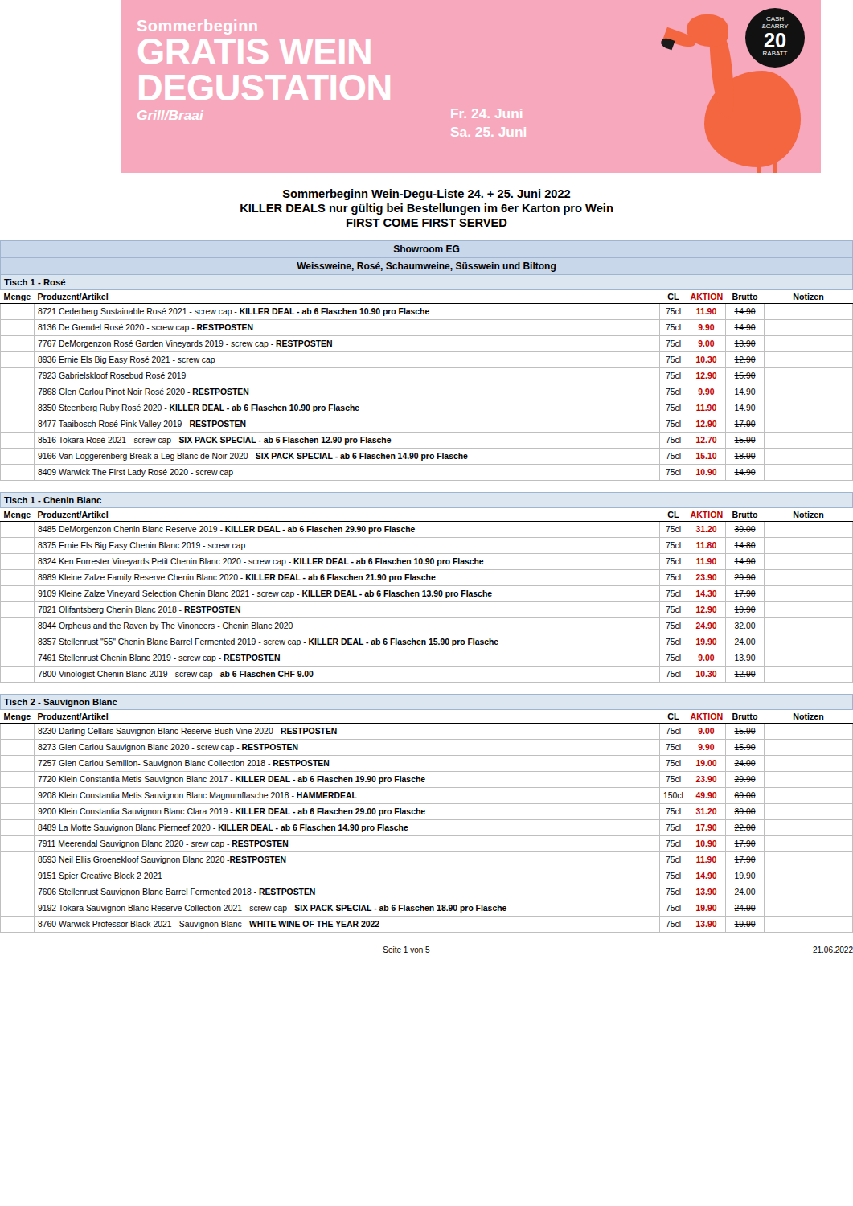Sommerbeginn
GRATIS WEIN
DEGUSTATION
Grill/Braai
Fr. 24. Juni
Sa. 25. Juni
CASH
&CARRY20 RABATT
Sommerbeginn Wein-Degu-Liste 24. + 25. Juni 2022
KILLER DEALS nur gültig bei Bestellungen im 6er Karton pro Wein
FIRST COME FIRST SERVED
| Showroom EG |
| Weissweine, Rosé, Schaumweine, Süsswein und Biltong |
| Tisch 1 - Rosé |
| Menge | Produzent/Artikel | CL | AKTION | Brutto | Notizen |
| | 8721 Cederberg Sustainable Rosé 2021 - screw cap - KILLER DEAL - ab 6 Flaschen 10.90 pro Flasche | 75cl | 11.90 | 14.90 | |
| | 8136 De Grendel Rosé 2020 - screw cap - RESTPOSTEN | 75cl | 9.90 | 14.90 | |
| | 7767 DeMorgenzon Rosé Garden Vineyards 2019 - screw cap - RESTPOSTEN | 75cl | 9.00 | 13.90 | |
| | 8936 Ernie Els Big Easy Rosé 2021 - screw cap | 75cl | 10.30 | 12.90 | |
| | 7923 Gabrielskloof Rosebud Rosé 2019 | 75cl | 12.90 | 15.90 | |
| | 7868 Glen Carlou Pinot Noir Rosé 2020 - RESTPOSTEN | 75cl | 9.90 | 14.90 | |
| | 8350 Steenberg Ruby Rosé 2020 - KILLER DEAL - ab 6 Flaschen 10.90 pro Flasche | 75cl | 11.90 | 14.90 | |
| | 8477 Taaibosch Rosé Pink Valley 2019 - RESTPOSTEN | 75cl | 12.90 | 17.90 | |
| | 8516 Tokara Rosé 2021 - screw cap - SIX PACK SPECIAL - ab 6 Flaschen 12.90 pro Flasche | 75cl | 12.70 | 15.90 | |
| | 9166 Van Loggerenberg Break a Leg Blanc de Noir 2020 - SIX PACK SPECIAL - ab 6 Flaschen 14.90 pro Flasche | 75cl | 15.10 | 18.90 | |
| | 8409 Warwick The First Lady Rosé 2020 - screw cap | 75cl | 10.90 | 14.90 | |
| Tisch 1 - Chenin Blanc |
| Menge | Produzent/Artikel | CL | AKTION | Brutto | Notizen |
| | 8485 DeMorgenzon Chenin Blanc Reserve 2019 - KILLER DEAL - ab 6 Flaschen 29.90 pro Flasche | 75cl | 31.20 | 39.00 | |
| | 8375 Ernie Els Big Easy Chenin Blanc 2019 - screw cap | 75cl | 11.80 | 14.80 | |
| | 8324 Ken Forrester Vineyards Petit Chenin Blanc 2020 - screw cap - KILLER DEAL - ab 6 Flaschen 10.90 pro Flasche | 75cl | 11.90 | 14.90 | |
| | 8989 Kleine Zalze Family Reserve Chenin Blanc 2020 - KILLER DEAL - ab 6 Flaschen 21.90 pro Flasche | 75cl | 23.90 | 29.90 | |
| | 9109 Kleine Zalze Vineyard Selection Chenin Blanc 2021 - screw cap - KILLER DEAL - ab 6 Flaschen 13.90 pro Flasche | 75cl | 14.30 | 17.90 | |
| | 7821 Olifantsberg Chenin Blanc 2018 - RESTPOSTEN | 75cl | 12.90 | 19.90 | |
| | 8944 Orpheus and the Raven by The Vinoneers - Chenin Blanc 2020 | 75cl | 24.90 | 32.00 | |
| | 8357 Stellenrust "55" Chenin Blanc Barrel Fermented 2019 - screw cap - KILLER DEAL - ab 6 Flaschen 15.90 pro Flasche | 75cl | 19.90 | 24.00 | |
| | 7461 Stellenrust Chenin Blanc 2019 - screw cap - RESTPOSTEN | 75cl | 9.00 | 13.90 | |
| | 7800 Vinologist Chenin Blanc 2019 - screw cap - ab 6 Flaschen CHF 9.00 | 75cl | 10.30 | 12.90 | |
| Tisch 2 - Sauvignon Blanc |
| Menge | Produzent/Artikel | CL | AKTION | Brutto | Notizen |
| | 8230 Darling Cellars Sauvignon Blanc Reserve Bush Vine 2020 - RESTPOSTEN | 75cl | 9.00 | 15.90 | |
| | 8273 Glen Carlou Sauvignon Blanc 2020 - screw cap - RESTPOSTEN | 75cl | 9.90 | 15.90 | |
| | 7257 Glen Carlou Semillon- Sauvignon Blanc Collection 2018 - RESTPOSTEN | 75cl | 19.00 | 24.00 | |
| | 7720 Klein Constantia Metis Sauvignon Blanc 2017 - KILLER DEAL - ab 6 Flaschen 19.90 pro Flasche | 75cl | 23.90 | 29.90 | |
| | 9208 Klein Constantia Metis Sauvignon Blanc Magnumflasche 2018 - HAMMERDEAL | 150cl | 49.90 | 69.00 | |
| | 9200 Klein Constantia Sauvignon Blanc Clara 2019 - KILLER DEAL - ab 6 Flaschen 29.00 pro Flasche | 75cl | 31.20 | 39.00 | |
| | 8489 La Motte Sauvignon Blanc Pierneef 2020 - KILLER DEAL - ab 6 Flaschen 14.90 pro Flasche | 75cl | 17.90 | 22.00 | |
| | 7911 Meerendal Sauvignon Blanc 2020 - srew cap - RESTPOSTEN | 75cl | 10.90 | 17.90 | |
| | 8593 Neil Ellis Groenekloof Sauvignon Blanc 2020 - RESTPOSTEN | 75cl | 11.90 | 17.90 | |
| | 9151 Spier Creative Block 2 2021 | 75cl | 14.90 | 19.90 | |
| | 7606 Stellenrust Sauvignon Blanc Barrel Fermented 2018 - RESTPOSTEN | 75cl | 13.90 | 24.00 | |
| | 9192 Tokara Sauvignon Blanc Reserve Collection 2021 - screw cap - SIX PACK SPECIAL - ab 6 Flaschen 18.90 pro Flasche | 75cl | 19.90 | 24.90 | |
| | 8760 Warwick Professor Black 2021 - Sauvignon Blanc - WHITE WINE OF THE YEAR 2022 | 75cl | 13.90 | 19.90 | |
Seite 1 von 5
21.06.2022